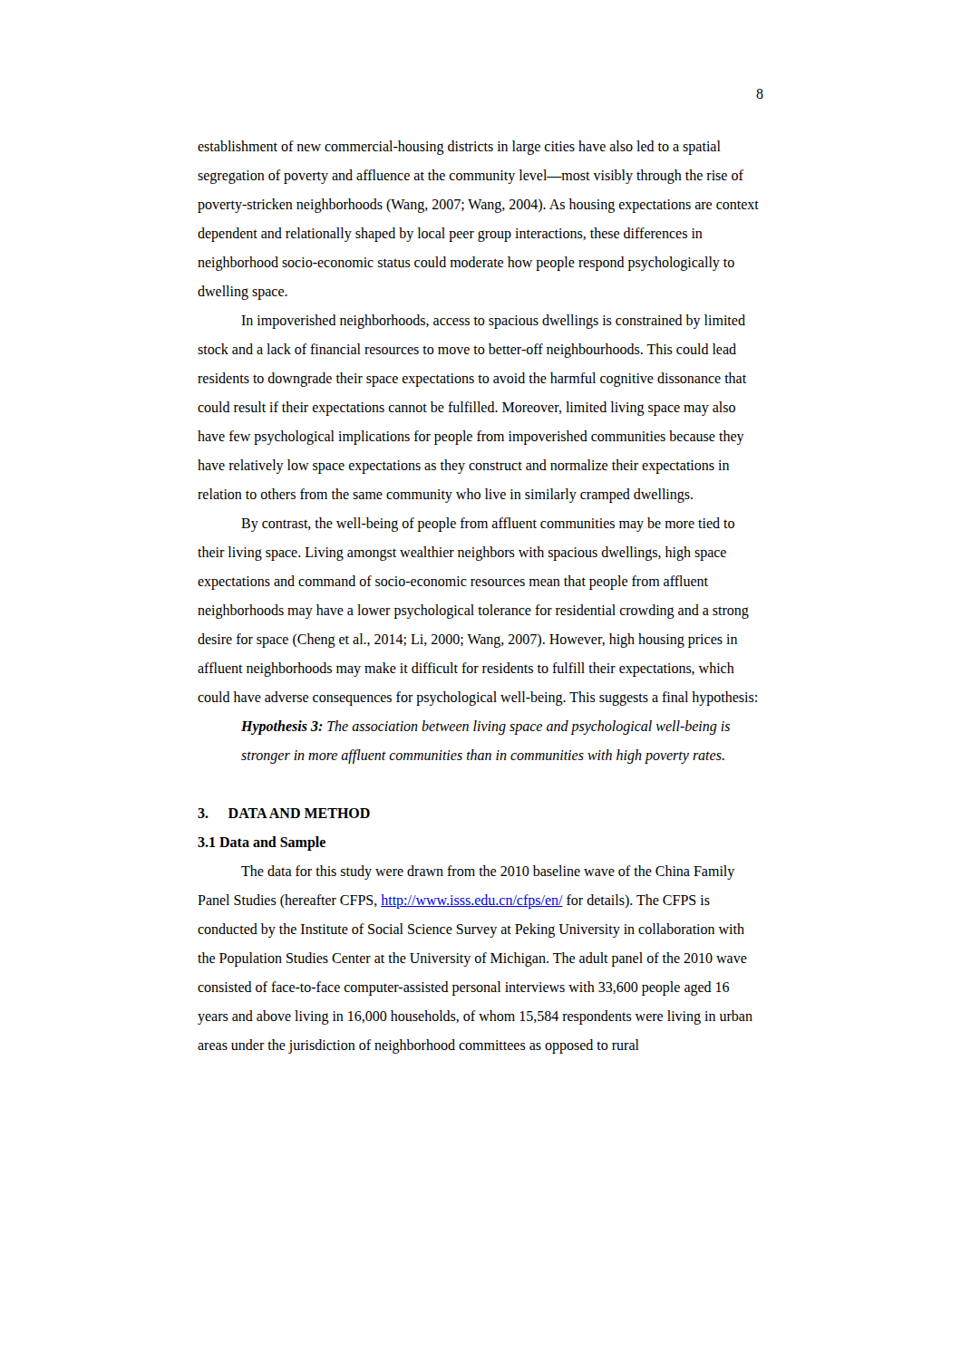8
establishment of new commercial-housing districts in large cities have also led to a spatial segregation of poverty and affluence at the community level—most visibly through the rise of poverty-stricken neighborhoods (Wang, 2007; Wang, 2004). As housing expectations are context dependent and relationally shaped by local peer group interactions, these differences in neighborhood socio-economic status could moderate how people respond psychologically to dwelling space.
In impoverished neighborhoods, access to spacious dwellings is constrained by limited stock and a lack of financial resources to move to better-off neighbourhoods. This could lead residents to downgrade their space expectations to avoid the harmful cognitive dissonance that could result if their expectations cannot be fulfilled. Moreover, limited living space may also have few psychological implications for people from impoverished communities because they have relatively low space expectations as they construct and normalize their expectations in relation to others from the same community who live in similarly cramped dwellings.
By contrast, the well-being of people from affluent communities may be more tied to their living space. Living amongst wealthier neighbors with spacious dwellings, high space expectations and command of socio-economic resources mean that people from affluent neighborhoods may have a lower psychological tolerance for residential crowding and a strong desire for space (Cheng et al., 2014; Li, 2000; Wang, 2007). However, high housing prices in affluent neighborhoods may make it difficult for residents to fulfill their expectations, which could have adverse consequences for psychological well-being. This suggests a final hypothesis:
Hypothesis 3: The association between living space and psychological well-being is stronger in more affluent communities than in communities with high poverty rates.
3. DATA AND METHOD
3.1 Data and Sample
The data for this study were drawn from the 2010 baseline wave of the China Family Panel Studies (hereafter CFPS, http://www.isss.edu.cn/cfps/en/ for details). The CFPS is conducted by the Institute of Social Science Survey at Peking University in collaboration with the Population Studies Center at the University of Michigan. The adult panel of the 2010 wave consisted of face-to-face computer-assisted personal interviews with 33,600 people aged 16 years and above living in 16,000 households, of whom 15,584 respondents were living in urban areas under the jurisdiction of neighborhood committees as opposed to rural